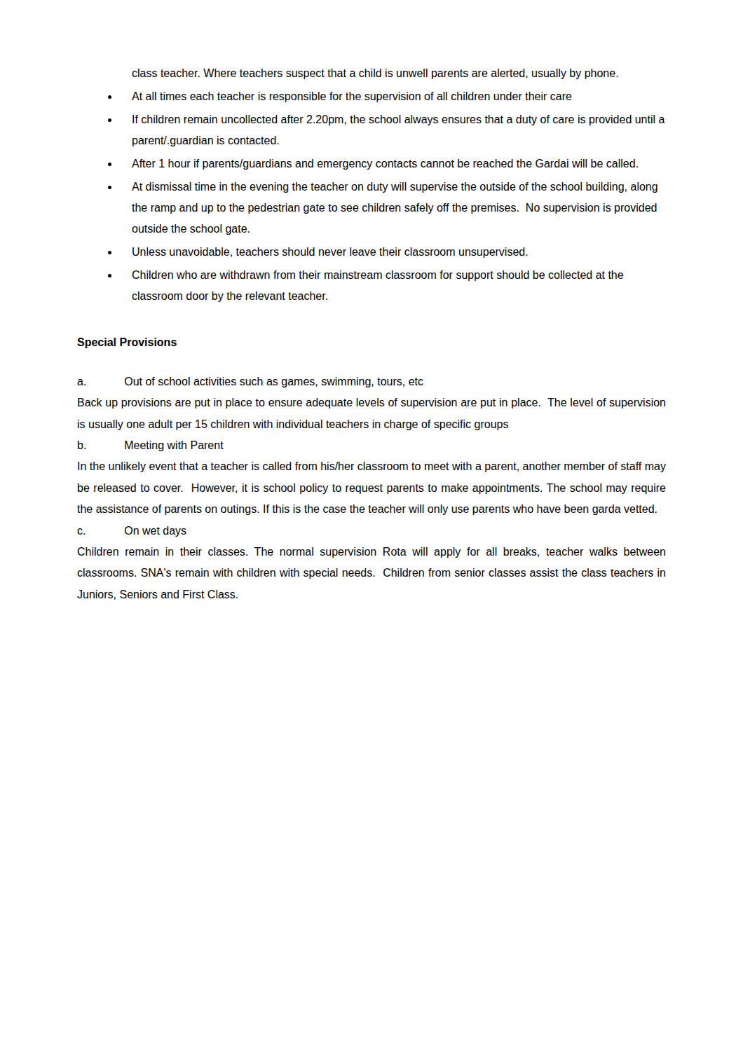class teacher. Where teachers suspect that a child is unwell parents are alerted, usually by phone.
At all times each teacher is responsible for the supervision of all children under their care
If children remain uncollected after 2.20pm, the school always ensures that a duty of care is provided until a parent/.guardian is contacted.
After 1 hour if parents/guardians and emergency contacts cannot be reached the Gardai will be called.
At dismissal time in the evening the teacher on duty will supervise the outside of the school building, along the ramp and up to the pedestrian gate to see children safely off the premises. No supervision is provided outside the school gate.
Unless unavoidable, teachers should never leave their classroom unsupervised.
Children who are withdrawn from their mainstream classroom for support should be collected at the classroom door by the relevant teacher.
Special Provisions
a.
Out of school activities such as games, swimming, tours, etc
Back up provisions are put in place to ensure adequate levels of supervision are put in place. The level of supervision is usually one adult per 15 children with individual teachers in charge of specific groups
b.
Meeting with Parent
In the unlikely event that a teacher is called from his/her classroom to meet with a parent, another member of staff may be released to cover. However, it is school policy to request parents to make appointments. The school may require the assistance of parents on outings. If this is the case the teacher will only use parents who have been garda vetted.
c.
On wet days
Children remain in their classes. The normal supervision Rota will apply for all breaks, teacher walks between classrooms. SNA's remain with children with special needs. Children from senior classes assist the class teachers in Juniors, Seniors and First Class.